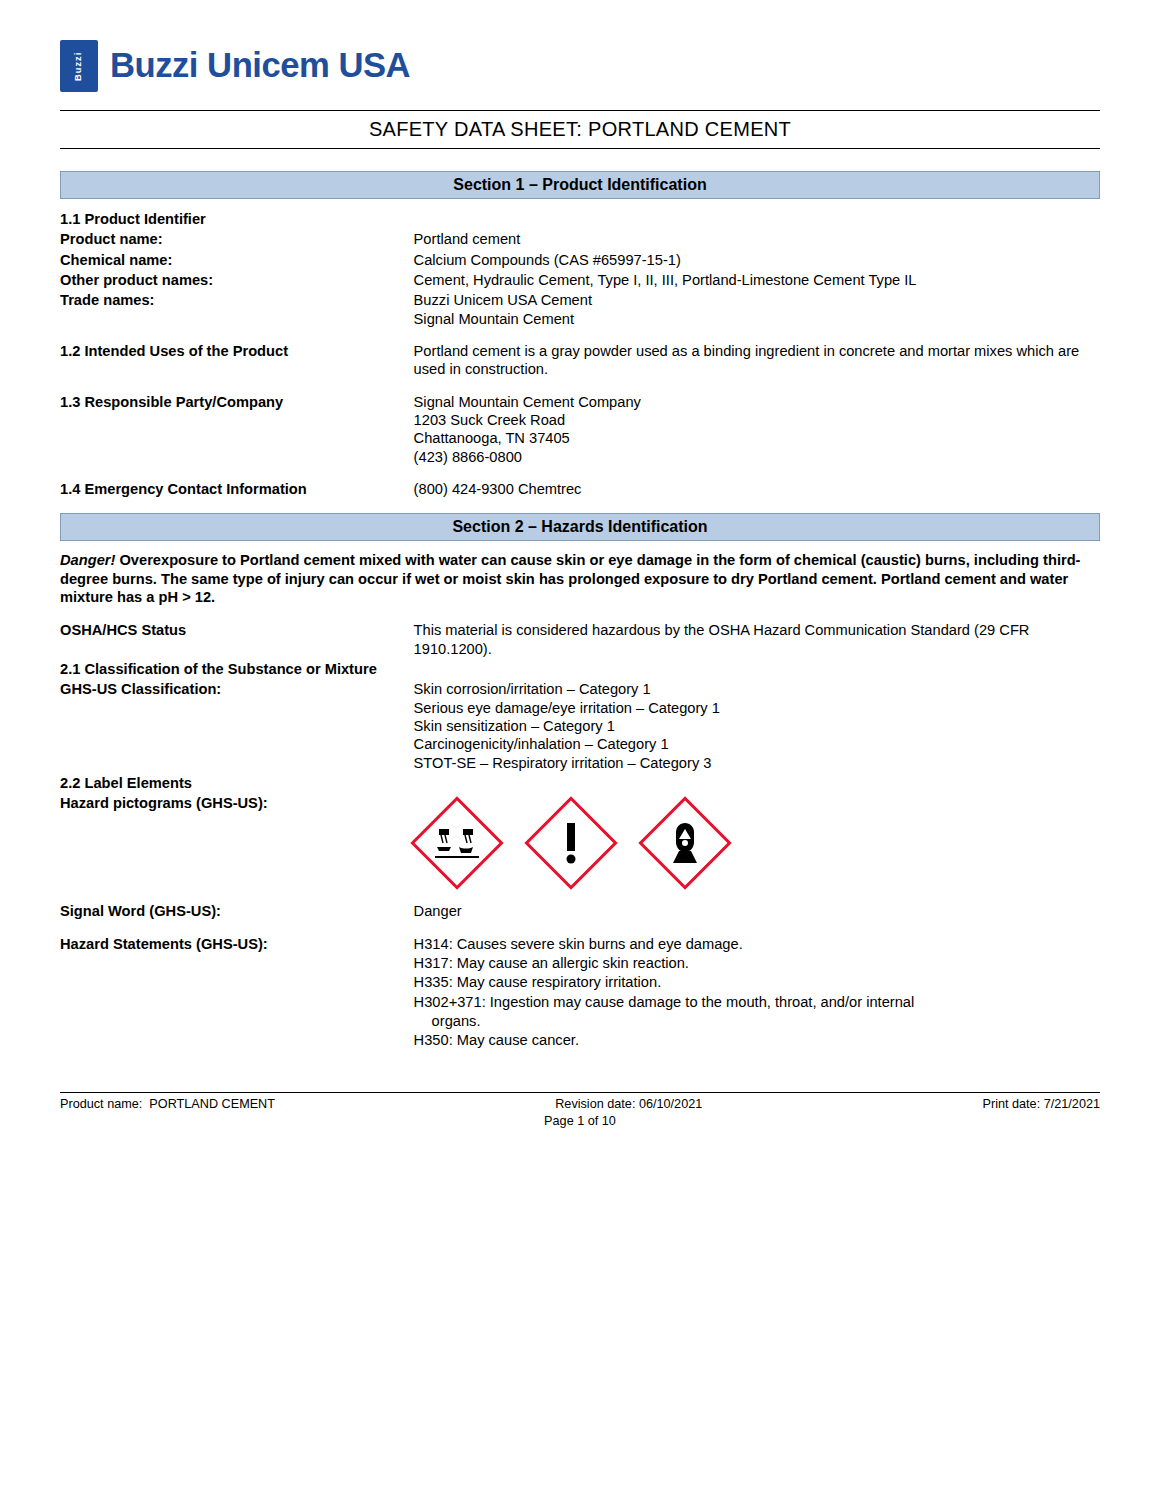Buzzi
Buzzi Unicem USA
SAFETY DATA SHEET: PORTLAND CEMENT
Section 1 – Product Identification
| 1.1 Product Identifier | |
| Product name: | Portland cement |
| Chemical name: | Calcium Compounds (CAS #65997-15-1) |
| Other product names: | Cement, Hydraulic Cement, Type I, II, III, Portland-Limestone Cement Type IL |
| Trade names: | Buzzi Unicem USA Cement Signal Mountain Cement |
| 1.2 Intended Uses of the Product | Portland cement is a gray powder used as a binding ingredient in concrete and mortar mixes which are used in construction. |
| 1.3 Responsible Party/Company | Signal Mountain Cement Company 1203 Suck Creek Road Chattanooga, TN 37405 (423) 8866-0800 |
| 1.4 Emergency Contact Information | (800) 424-9300 Chemtrec |
Section 2 – Hazards Identification
Danger! Overexposure to Portland cement mixed with water can cause skin or eye damage in the form of chemical (caustic) burns, including third-degree burns. The same type of injury can occur if wet or moist skin has prolonged exposure to dry Portland cement. Portland cement and water mixture has a pH > 12.
| OSHA/HCS Status | This material is considered hazardous by the OSHA Hazard Communication Standard (29 CFR 1910.1200). |
| 2.1 Classification of the Substance or Mixture | |
| GHS-US Classification: | Skin corrosion/irritation – Category 1 Serious eye damage/eye irritation – Category 1 Skin sensitization – Category 1 Carcinogenicity/inhalation – Category 1 STOT-SE – Respiratory irritation – Category 3 |
| 2.2 Label Elements | |
| Hazard pictograms (GHS-US): | |
| Signal Word (GHS-US): | Danger |
| Hazard Statements (GHS-US): | H314: Causes severe skin burns and eye damage. H317: May cause an allergic skin reaction. H335: May cause respiratory irritation. H302+371: Ingestion may cause damage to the mouth, throat, and/or internal organs. H350: May cause cancer. |
Product name: PORTLAND CEMENT Revision date: 06/10/2021 Print date: 7/21/2021
Page 1 of 10